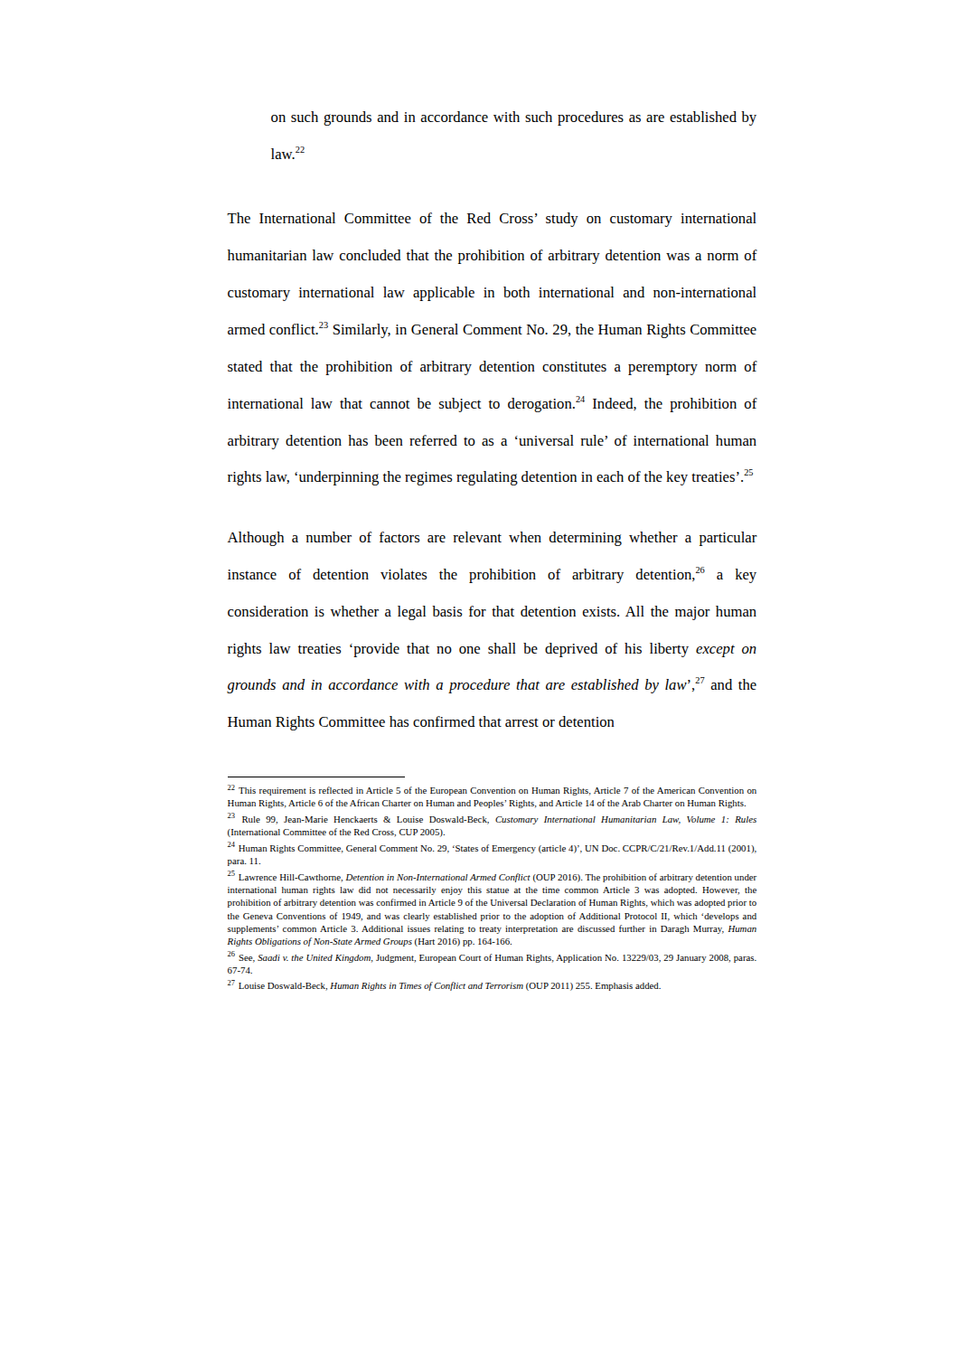on such grounds and in accordance with such procedures as are established by law.22
The International Committee of the Red Cross’ study on customary international humanitarian law concluded that the prohibition of arbitrary detention was a norm of customary international law applicable in both international and non-international armed conflict.23 Similarly, in General Comment No. 29, the Human Rights Committee stated that the prohibition of arbitrary detention constitutes a peremptory norm of international law that cannot be subject to derogation.24 Indeed, the prohibition of arbitrary detention has been referred to as a ‘universal rule’ of international human rights law, ‘underpinning the regimes regulating detention in each of the key treaties’.25
Although a number of factors are relevant when determining whether a particular instance of detention violates the prohibition of arbitrary detention,26 a key consideration is whether a legal basis for that detention exists. All the major human rights law treaties ‘provide that no one shall be deprived of his liberty except on grounds and in accordance with a procedure that are established by law’,27 and the Human Rights Committee has confirmed that arrest or detention
22 This requirement is reflected in Article 5 of the European Convention on Human Rights, Article 7 of the American Convention on Human Rights, Article 6 of the African Charter on Human and Peoples’ Rights, and Article 14 of the Arab Charter on Human Rights.
23 Rule 99, Jean-Marie Henckaerts & Louise Doswald-Beck, Customary International Humanitarian Law, Volume 1: Rules (International Committee of the Red Cross, CUP 2005).
24 Human Rights Committee, General Comment No. 29, ‘States of Emergency (article 4)’, UN Doc. CCPR/C/21/Rev.1/Add.11 (2001), para. 11.
25 Lawrence Hill-Cawthorne, Detention in Non-International Armed Conflict (OUP 2016). The prohibition of arbitrary detention under international human rights law did not necessarily enjoy this statue at the time common Article 3 was adopted. However, the prohibition of arbitrary detention was confirmed in Article 9 of the Universal Declaration of Human Rights, which was adopted prior to the Geneva Conventions of 1949, and was clearly established prior to the adoption of Additional Protocol II, which ‘develops and supplements’ common Article 3. Additional issues relating to treaty interpretation are discussed further in Daragh Murray, Human Rights Obligations of Non-State Armed Groups (Hart 2016) pp. 164-166.
26 See, Saadi v. the United Kingdom, Judgment, European Court of Human Rights, Application No. 13229/03, 29 January 2008, paras. 67-74.
27 Louise Doswald-Beck, Human Rights in Times of Conflict and Terrorism (OUP 2011) 255. Emphasis added.